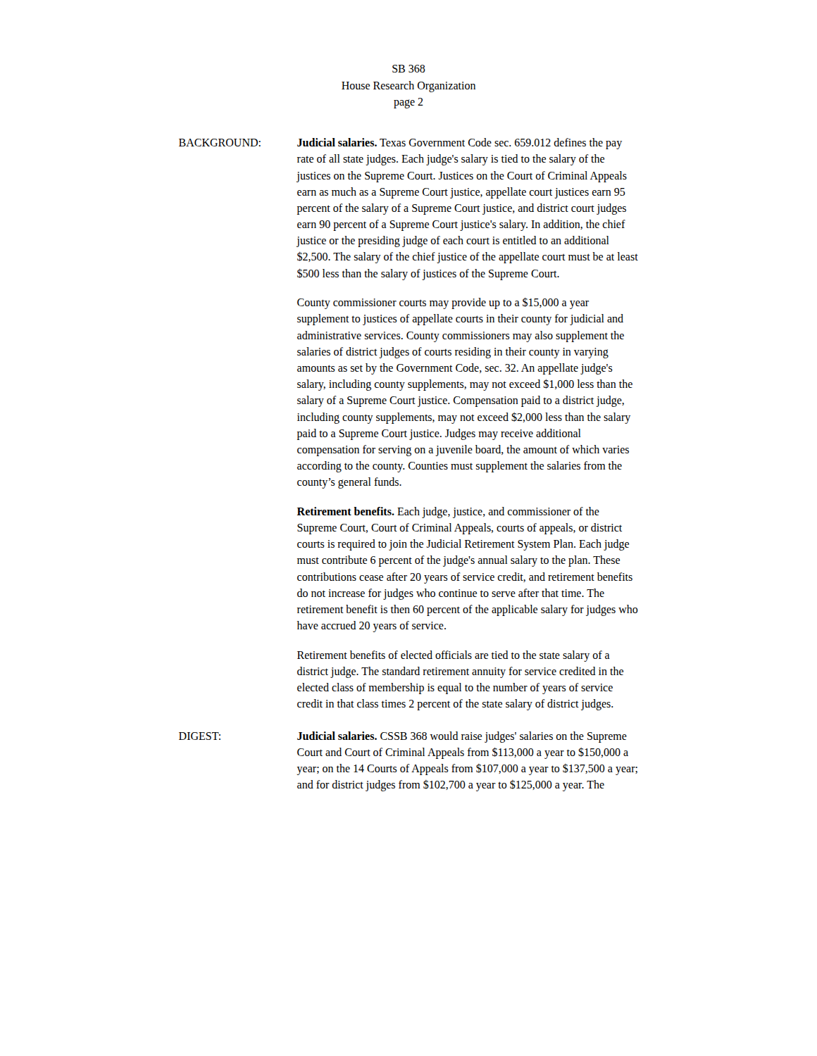SB 368 House Research Organization page 2
BACKGROUND:
Judicial salaries. Texas Government Code sec. 659.012 defines the pay rate of all state judges. Each judge's salary is tied to the salary of the justices on the Supreme Court. Justices on the Court of Criminal Appeals earn as much as a Supreme Court justice, appellate court justices earn 95 percent of the salary of a Supreme Court justice, and district court judges earn 90 percent of a Supreme Court justice's salary. In addition, the chief justice or the presiding judge of each court is entitled to an additional $2,500. The salary of the chief justice of the appellate court must be at least $500 less than the salary of justices of the Supreme Court.
County commissioner courts may provide up to a $15,000 a year supplement to justices of appellate courts in their county for judicial and administrative services. County commissioners may also supplement the salaries of district judges of courts residing in their county in varying amounts as set by the Government Code, sec. 32. An appellate judge's salary, including county supplements, may not exceed $1,000 less than the salary of a Supreme Court justice. Compensation paid to a district judge, including county supplements, may not exceed $2,000 less than the salary paid to a Supreme Court justice. Judges may receive additional compensation for serving on a juvenile board, the amount of which varies according to the county. Counties must supplement the salaries from the county’s general funds.
Retirement benefits. Each judge, justice, and commissioner of the Supreme Court, Court of Criminal Appeals, courts of appeals, or district courts is required to join the Judicial Retirement System Plan. Each judge must contribute 6 percent of the judge's annual salary to the plan. These contributions cease after 20 years of service credit, and retirement benefits do not increase for judges who continue to serve after that time. The retirement benefit is then 60 percent of the applicable salary for judges who have accrued 20 years of service.
Retirement benefits of elected officials are tied to the state salary of a district judge. The standard retirement annuity for service credited in the elected class of membership is equal to the number of years of service credit in that class times 2 percent of the state salary of district judges.
DIGEST:
Judicial salaries. CSSB 368 would raise judges' salaries on the Supreme Court and Court of Criminal Appeals from $113,000 a year to $150,000 a year; on the 14 Courts of Appeals from $107,000 a year to $137,500 a year; and for district judges from $102,700 a year to $125,000 a year. The